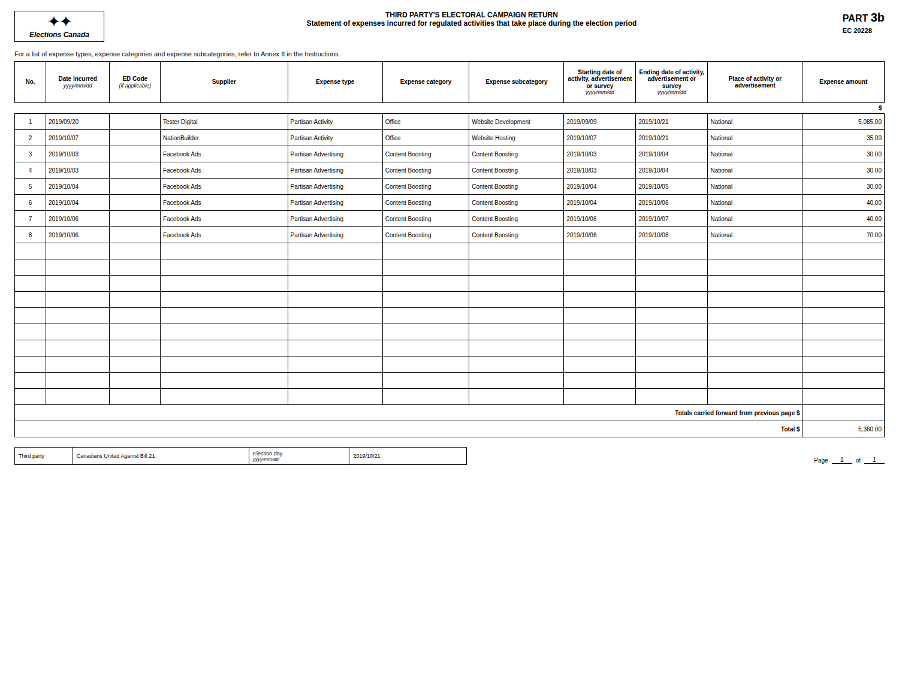✦✦
Elections Canada
THIRD PARTY'S ELECTORAL CAMPAIGN RETURN
Statement of expenses incurred for regulated activities that take place during the election period
PART 3b
EC 20228
For a list of expense types, expense categories and expense subcategories, refer to Annex II in the Instructions.
| No. | Date incurred yyyy/mm/dd | ED Code (if applicable) | Supplier | Expense type | Expense category | Expense subcategory | Starting date of activity, advertisement or survey yyyy/mm/dd | Ending date of activity, advertisement or survey yyyy/mm/dd | Place of activity or advertisement | Expense amount |
| --- | --- | --- | --- | --- | --- | --- | --- | --- | --- | --- |
| | $ |
| 1 | 2019/09/20 | | Tester Digital | Partisan Activity | Office | Website Development | 2019/09/09 | 2019/10/21 | National | 5,085.00 |
| 2 | 2019/10/07 | | NationBuilder | Partisan Activity | Office | Website Hosting | 2019/10/07 | 2019/10/21 | National | 35.00 |
| 3 | 2019/10/03 | | Facebook Ads | Partisan Advertising | Content Boosting | Content Boosting | 2019/10/03 | 2019/10/04 | National | 30.00 |
| 4 | 2019/10/03 | | Facebook Ads | Partisan Advertising | Content Boosting | Content Boosting | 2019/10/03 | 2019/10/04 | National | 30.00 |
| 5 | 2019/10/04 | | Facebook Ads | Partisan Advertising | Content Boosting | Content Boosting | 2019/10/04 | 2019/10/05 | National | 30.00 |
| 6 | 2019/10/04 | | Facebook Ads | Partisan Advertising | Content Boosting | Content Boosting | 2019/10/04 | 2019/10/06 | National | 40.00 |
| 7 | 2019/10/06 | | Facebook Ads | Partisan Advertising | Content Boosting | Content Boosting | 2019/10/06 | 2019/10/07 | National | 40.00 |
| 8 | 2019/10/06 | | Facebook Ads | Partisan Advertising | Content Boosting | Content Boosting | 2019/10/06 | 2019/10/08 | National | 70.00 |
| Totals carried forward from previous page $ | |
| Total $ | 5,360.00 |
| Third party | Canadians United Against Bill 21 | Election day yyyy/mm/dd | 2019/10/21 |
Page 1 of 1